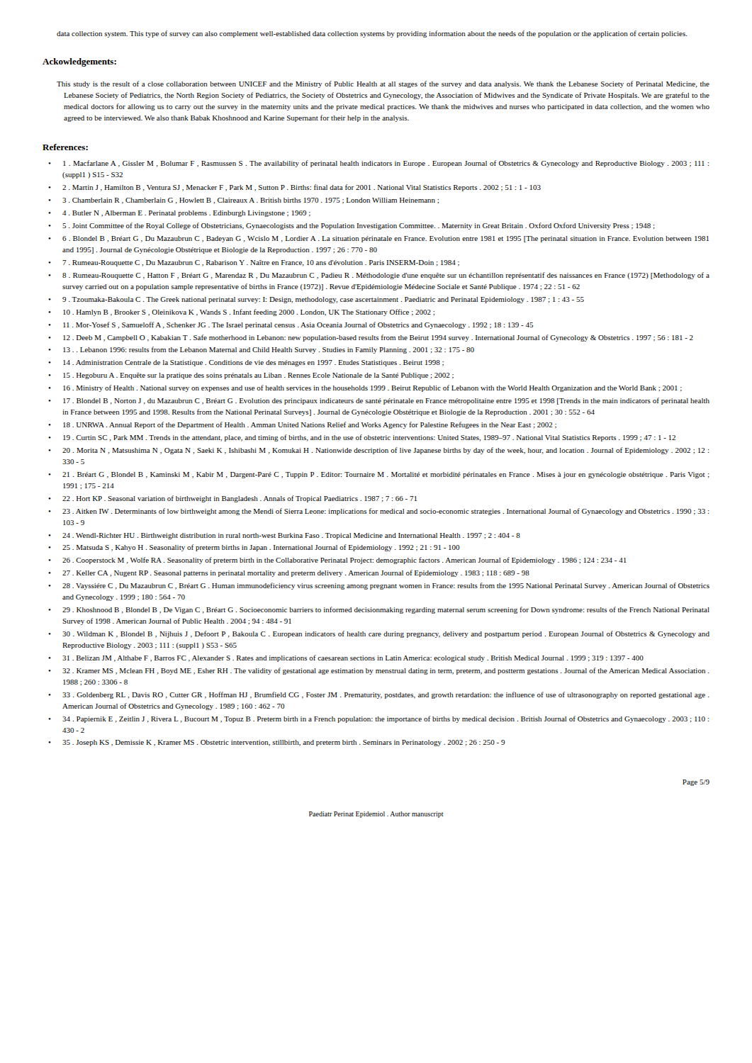data collection system. This type of survey can also complement well-established data collection systems by providing information about the needs of the population or the application of certain policies.
Ackowledgements:
This study is the result of a close collaboration between UNICEF and the Ministry of Public Health at all stages of the survey and data analysis. We thank the Lebanese Society of Perinatal Medicine, the Lebanese Society of Pediatrics, the North Region Society of Pediatrics, the Society of Obstetrics and Gynecology, the Association of Midwives and the Syndicate of Private Hospitals. We are grateful to the medical doctors for allowing us to carry out the survey in the maternity units and the private medical practices. We thank the midwives and nurses who participated in data collection, and the women who agreed to be interviewed. We also thank Babak Khoshnood and Karine Supernant for their help in the analysis.
References:
1 . Macfarlane A , Gissler M , Bolumar F , Rasmussen S . The availability of perinatal health indicators in Europe . European Journal of Obstetrics & Gynecology and Reproductive Biology . 2003 ; 111 : (suppl1 ) S15 - S32
2 . Martin J , Hamilton B , Ventura SJ , Menacker F , Park M , Sutton P . Births: final data for 2001 . National Vital Statistics Reports . 2002 ; 51 : 1 - 103
3 . Chamberlain R , Chamberlain G , Howlett B , Claireaux A . British births 1970 . 1975 ; London William Heinemann ;
4 . Butler N , Alberman E . Perinatal problems . Edinburgh Livingstone ; 1969 ;
5 . Joint Committee of the Royal College of Obstetricians, Gynaecologists and the Population Investigation Committee. . Maternity in Great Britain . Oxford Oxford University Press ; 1948 ;
6 . Blondel B , Bréart G , Du Mazaubrun C , Badeyan G , Wcislo M , Lordier A . La situation périnatale en France. Evolution entre 1981 et 1995 [The perinatal situation in France. Evolution between 1981 and 1995] . Journal de Gynécologie Obstétrique et Biologie de la Reproduction . 1997 ; 26 : 770 - 80
7 . Rumeau-Rouquette C , Du Mazaubrun C , Rabarison Y . Naître en France, 10 ans d'évolution . Paris INSERM-Doin ; 1984 ;
8 . Rumeau-Rouquette C , Hatton F , Bréart G , Marendaz R , Du Mazaubrun C , Padieu R . Méthodologie d'une enquête sur un échantillon représentatif des naissances en France (1972) [Methodology of a survey carried out on a population sample representative of births in France (1972)] . Revue d'Epidémiologie Médecine Sociale et Santé Publique . 1974 ; 22 : 51 - 62
9 . Tzoumaka-Bakoula C . The Greek national perinatal survey: I: Design, methodology, case ascertainment . Paediatric and Perinatal Epidemiology . 1987 ; 1 : 43 - 55
10 . Hamlyn B , Brooker S , Oleinikova K , Wands S . Infant feeding 2000 . London, UK The Stationary Office ; 2002 ;
11 . Mor-Yosef S , Samueloff A , Schenker JG . The Israel perinatal census . Asia Oceania Journal of Obstetrics and Gynaecology . 1992 ; 18 : 139 - 45
12 . Deeb M , Campbell O , Kabakian T . Safe motherhood in Lebanon: new population-based results from the Beirut 1994 survey . International Journal of Gynecology & Obstetrics . 1997 ; 56 : 181 - 2
13 . . Lebanon 1996: results from the Lebanon Maternal and Child Health Survey . Studies in Family Planning . 2001 ; 32 : 175 - 80
14 . Administration Centrale de la Statistique . Conditions de vie des ménages en 1997 . Etudes Statistiques . Beirut 1998 ;
15 . Hegoburu A . Enquête sur la pratique des soins prénatals au Liban . Rennes Ecole Nationale de la Santé Publique ; 2002 ;
16 . Ministry of Health . National survey on expenses and use of health services in the households 1999 . Beirut Republic of Lebanon with the World Health Organization and the World Bank ; 2001 ;
17 . Blondel B , Norton J , du Mazaubrun C , Bréart G . Evolution des principaux indicateurs de santé périnatale en France métropolitaine entre 1995 et 1998 [Trends in the main indicators of perinatal health in France between 1995 and 1998. Results from the National Perinatal Surveys] . Journal de Gynécologie Obstétrique et Biologie de la Reproduction . 2001 ; 30 : 552 - 64
18 . UNRWA . Annual Report of the Department of Health . Amman United Nations Relief and Works Agency for Palestine Refugees in the Near East ; 2002 ;
19 . Curtin SC , Park MM . Trends in the attendant, place, and timing of births, and in the use of obstetric interventions: United States, 1989–97 . National Vital Statistics Reports . 1999 ; 47 : 1 - 12
20 . Morita N , Matsushima N , Ogata N , Saeki K , Ishibashi M , Komukai H . Nationwide description of live Japanese births by day of the week, hour, and location . Journal of Epidemiology . 2002 ; 12 : 330 - 5
21 . Bréart G , Blondel B , Kaminski M , Kabir M , Dargent-Paré C , Tuppin P . Editor: Tournaire M . Mortalité et morbidité périnatales en France . Mises à jour en gynécologie obstétrique . Paris Vigot ; 1991 ; 175 - 214
22 . Hort KP . Seasonal variation of birthweight in Bangladesh . Annals of Tropical Paediatrics . 1987 ; 7 : 66 - 71
23 . Aitken IW . Determinants of low birthweight among the Mendi of Sierra Leone: implications for medical and socio-economic strategies . International Journal of Gynaecology and Obstetrics . 1990 ; 33 : 103 - 9
24 . Wendl-Richter HU . Birthweight distribution in rural north-west Burkina Faso . Tropical Medicine and International Health . 1997 ; 2 : 404 - 8
25 . Matsuda S , Kahyo H . Seasonality of preterm births in Japan . International Journal of Epidemiology . 1992 ; 21 : 91 - 100
26 . Cooperstock M , Wolfe RA . Seasonality of preterm birth in the Collaborative Perinatal Project: demographic factors . American Journal of Epidemiology . 1986 ; 124 : 234 - 41
27 . Keller CA , Nugent RP . Seasonal patterns in perinatal mortality and preterm delivery . American Journal of Epidemiology . 1983 ; 118 : 689 - 98
28 . Vayssiére C , Du Mazaubrun C , Bréart G . Human immunodeficiency virus screening among pregnant women in France: results from the 1995 National Perinatal Survey . American Journal of Obstetrics and Gynecology . 1999 ; 180 : 564 - 70
29 . Khoshnood B , Blondel B , De Vigan C , Bréart G . Socioeconomic barriers to informed decisionmaking regarding maternal serum screening for Down syndrome: results of the French National Perinatal Survey of 1998 . American Journal of Public Health . 2004 ; 94 : 484 - 91
30 . Wildman K , Blondel B , Nijhuis J , Defoort P , Bakoula C . European indicators of health care during pregnancy, delivery and postpartum period . European Journal of Obstetrics & Gynecology and Reproductive Biology . 2003 ; 111 : (suppl1 ) S53 - S65
31 . Belizan JM , Althabe F , Barros FC , Alexander S . Rates and implications of caesarean sections in Latin America: ecological study . British Medical Journal . 1999 ; 319 : 1397 - 400
32 . Kramer MS , Mclean FH , Boyd ME , Esher RH . The validity of gestational age estimation by menstrual dating in term, preterm, and postterm gestations . Journal of the American Medical Association . 1988 ; 260 : 3306 - 8
33 . Goldenberg RL , Davis RO , Cutter GR , Hoffman HJ , Brumfield CG , Foster JM . Prematurity, postdates, and growth retardation: the influence of use of ultrasonography on reported gestational age . American Journal of Obstetrics and Gynecology . 1989 ; 160 : 462 - 70
34 . Papiernik E , Zeitlin J , Rivera L , Bucourt M , Topuz B . Preterm birth in a French population: the importance of births by medical decision . British Journal of Obstetrics and Gynaecology . 2003 ; 110 : 430 - 2
35 . Joseph KS , Demissie K , Kramer MS . Obstetric intervention, stillbirth, and preterm birth . Seminars in Perinatology . 2002 ; 26 : 250 - 9
Page 5/9
Paediatr Perinat Epidemiol . Author manuscript